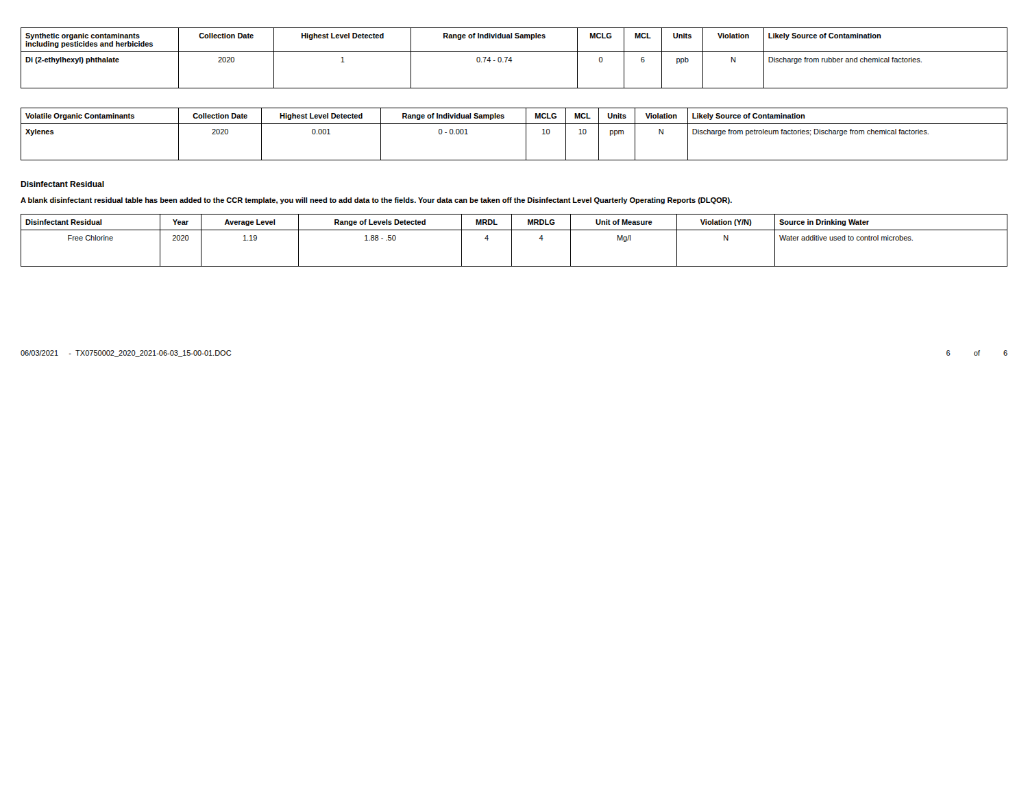| Synthetic organic contaminants including pesticides and herbicides | Collection Date | Highest Level Detected | Range of Individual Samples | MCLG | MCL | Units | Violation | Likely Source of Contamination |
| --- | --- | --- | --- | --- | --- | --- | --- | --- |
| Di (2-ethylhexyl) phthalate | 2020 | 1 | 0.74 - 0.74 | 0 | 6 | ppb | N | Discharge from rubber and chemical factories. |
| Volatile Organic Contaminants | Collection Date | Highest Level Detected | Range of Individual Samples | MCLG | MCL | Units | Violation | Likely Source of Contamination |
| --- | --- | --- | --- | --- | --- | --- | --- | --- |
| Xylenes | 2020 | 0.001 | 0 - 0.001 | 10 | 10 | ppm | N | Discharge from petroleum factories; Discharge from chemical factories. |
Disinfectant Residual
A blank disinfectant residual table has been added to the CCR template, you will need to add data to the fields. Your data can be taken off the Disinfectant Level Quarterly Operating Reports (DLQOR).
| Disinfectant Residual | Year | Average Level | Range of Levels Detected | MRDL | MRDLG | Unit of Measure | Violation (Y/N) | Source in Drinking Water |
| --- | --- | --- | --- | --- | --- | --- | --- | --- |
| Free Chlorine | 2020 | 1.19 | 1.88 - .50 | 4 | 4 | Mg/l | N | Water additive used to control microbes. |
06/03/2021 - TX0750002_2020_2021-06-03_15-00-01.DOC
6 of 6